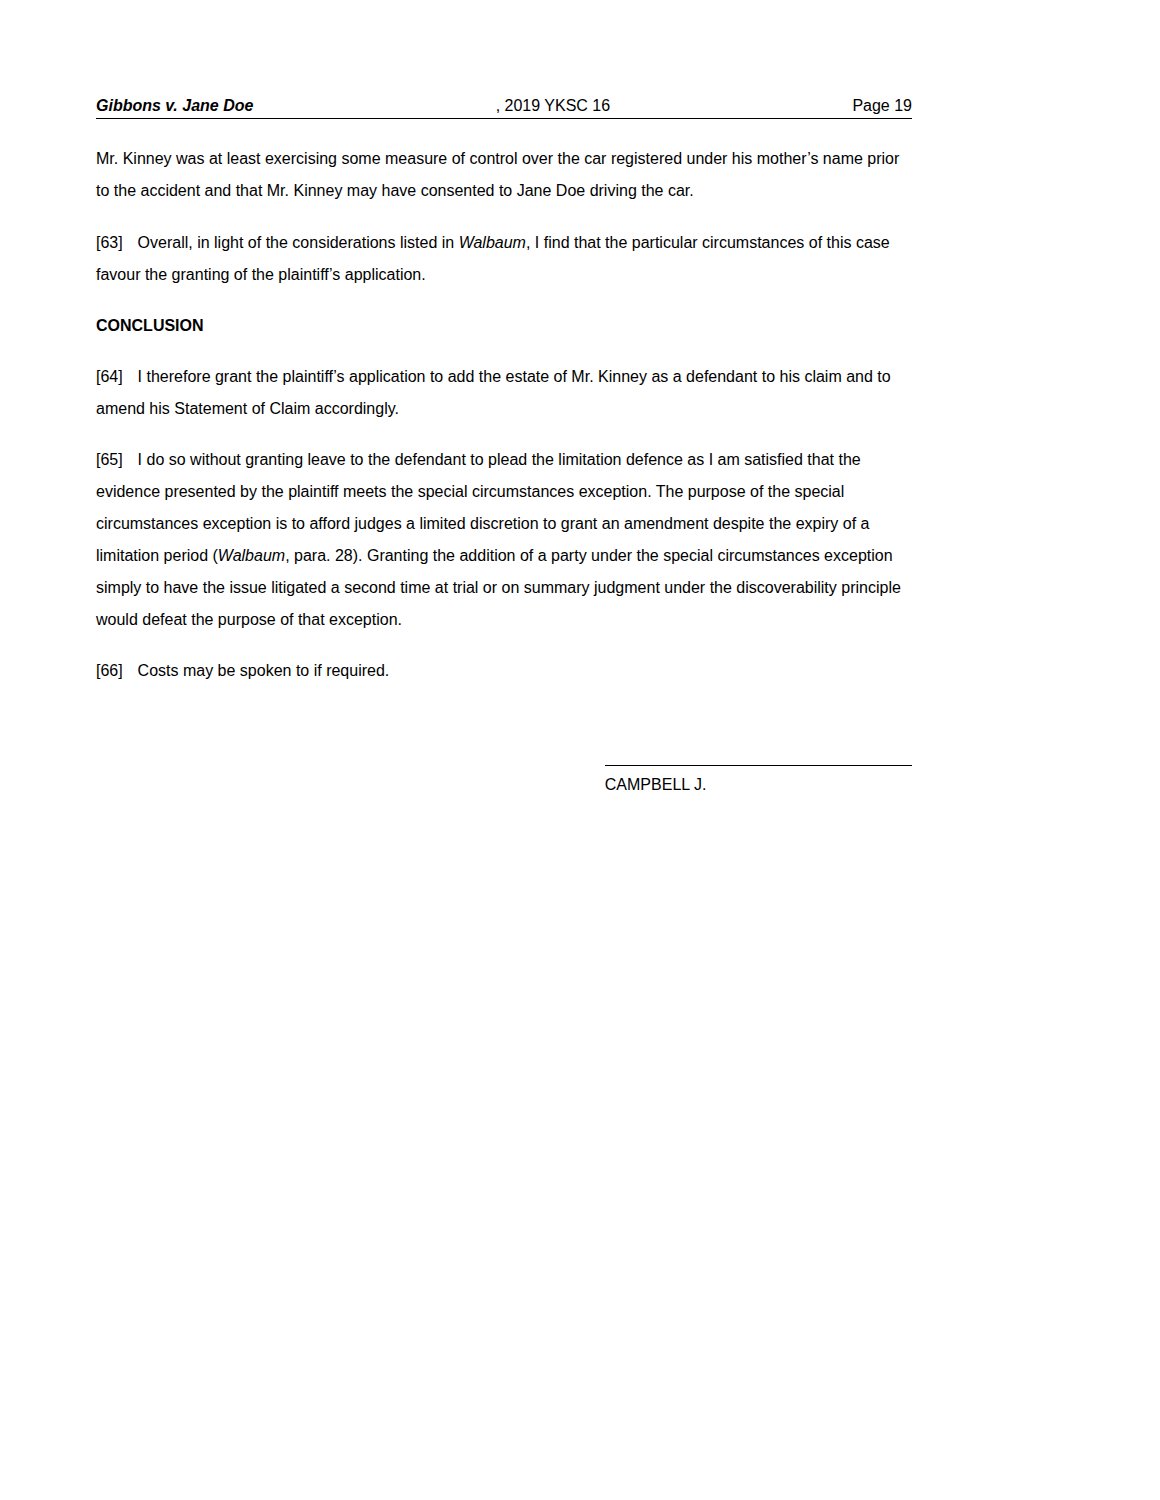Gibbons v. Jane Doe, 2019 YKSC 16 Page 19
Mr. Kinney was at least exercising some measure of control over the car registered under his mother’s name prior to the accident and that Mr. Kinney may have consented to Jane Doe driving the car.
[63] Overall, in light of the considerations listed in Walbaum, I find that the particular circumstances of this case favour the granting of the plaintiff’s application.
CONCLUSION
[64] I therefore grant the plaintiff’s application to add the estate of Mr. Kinney as a defendant to his claim and to amend his Statement of Claim accordingly.
[65] I do so without granting leave to the defendant to plead the limitation defence as I am satisfied that the evidence presented by the plaintiff meets the special circumstances exception. The purpose of the special circumstances exception is to afford judges a limited discretion to grant an amendment despite the expiry of a limitation period (Walbaum, para. 28). Granting the addition of a party under the special circumstances exception simply to have the issue litigated a second time at trial or on summary judgment under the discoverability principle would defeat the purpose of that exception.
[66] Costs may be spoken to if required.
CAMPBELL J.